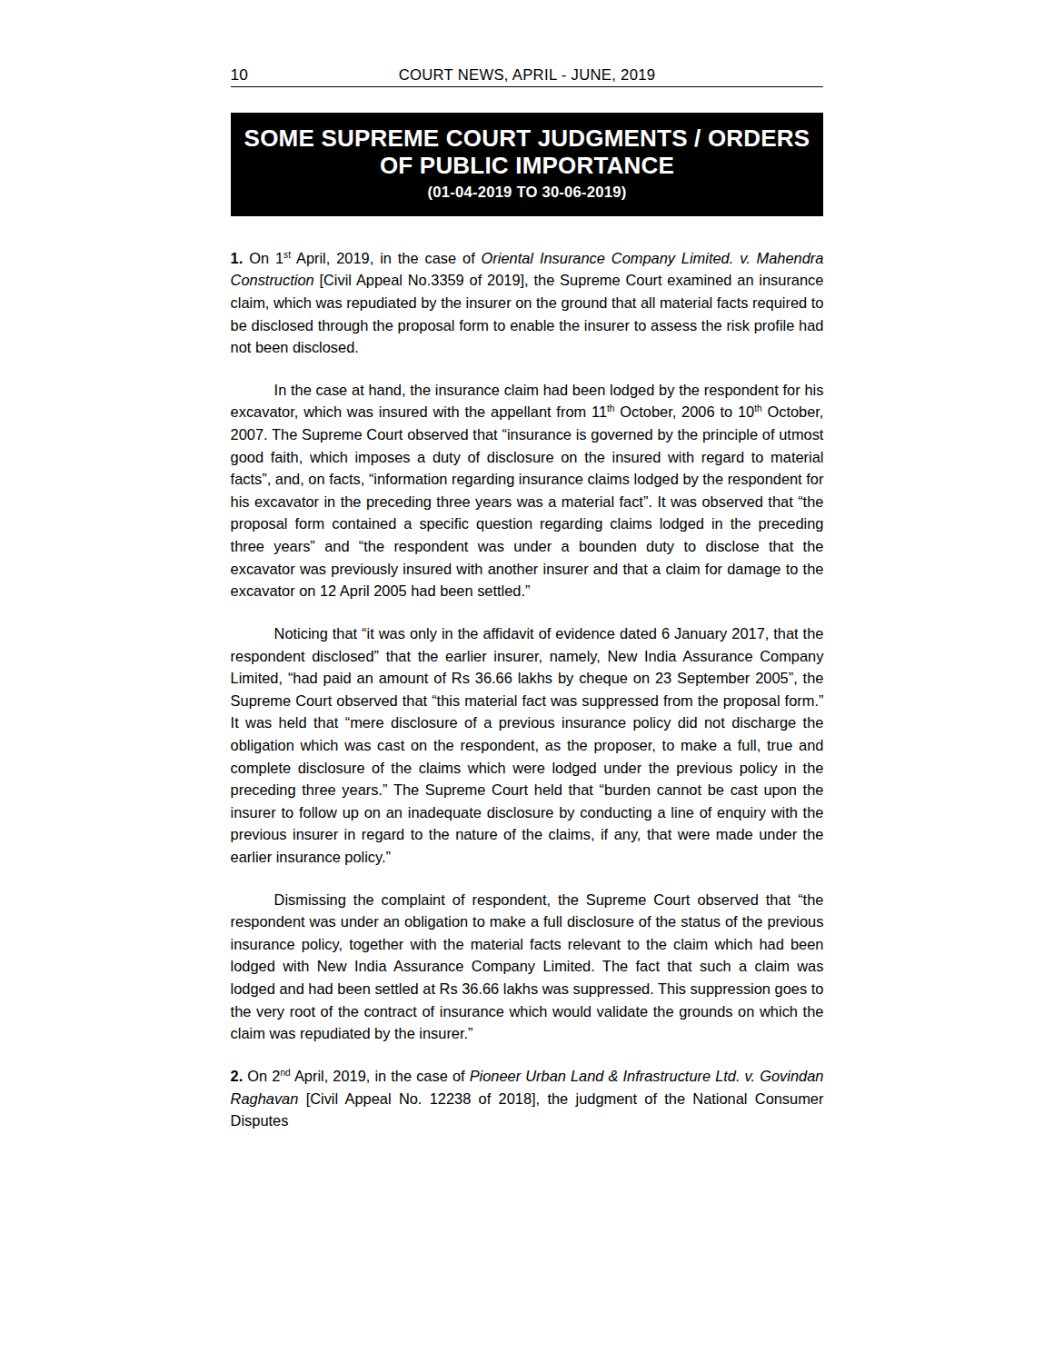10
COURT NEWS, APRIL - JUNE, 2019
SOME SUPREME COURT JUDGMENTS / ORDERS
OF PUBLIC IMPORTANCE
(01-04-2019 TO 30-06-2019)
1. On 1st April, 2019, in the case of Oriental Insurance Company Limited. v. Mahendra Construction [Civil Appeal No.3359 of 2019], the Supreme Court examined an insurance claim, which was repudiated by the insurer on the ground that all material facts required to be disclosed through the proposal form to enable the insurer to assess the risk profile had not been disclosed.
In the case at hand, the insurance claim had been lodged by the respondent for his excavator, which was insured with the appellant from 11th October, 2006 to 10th October, 2007. The Supreme Court observed that “insurance is governed by the principle of utmost good faith, which imposes a duty of disclosure on the insured with regard to material facts”, and, on facts, “information regarding insurance claims lodged by the respondent for his excavator in the preceding three years was a material fact”. It was observed that “the proposal form contained a specific question regarding claims lodged in the preceding three years” and “the respondent was under a bounden duty to disclose that the excavator was previously insured with another insurer and that a claim for damage to the excavator on 12 April 2005 had been settled.”
Noticing that “it was only in the affidavit of evidence dated 6 January 2017, that the respondent disclosed” that the earlier insurer, namely, New India Assurance Company Limited, “had paid an amount of Rs 36.66 lakhs by cheque on 23 September 2005”, the Supreme Court observed that “this material fact was suppressed from the proposal form.” It was held that “mere disclosure of a previous insurance policy did not discharge the obligation which was cast on the respondent, as the proposer, to make a full, true and complete disclosure of the claims which were lodged under the previous policy in the preceding three years.” The Supreme Court held that “burden cannot be cast upon the insurer to follow up on an inadequate disclosure by conducting a line of enquiry with the previous insurer in regard to the nature of the claims, if any, that were made under the earlier insurance policy.”
Dismissing the complaint of respondent, the Supreme Court observed that “the respondent was under an obligation to make a full disclosure of the status of the previous insurance policy, together with the material facts relevant to the claim which had been lodged with New India Assurance Company Limited. The fact that such a claim was lodged and had been settled at Rs 36.66 lakhs was suppressed. This suppression goes to the very root of the contract of insurance which would validate the grounds on which the claim was repudiated by the insurer.”
2. On 2nd April, 2019, in the case of Pioneer Urban Land & Infrastructure Ltd. v. Govindan Raghavan [Civil Appeal No. 12238 of 2018], the judgment of the National Consumer Disputes